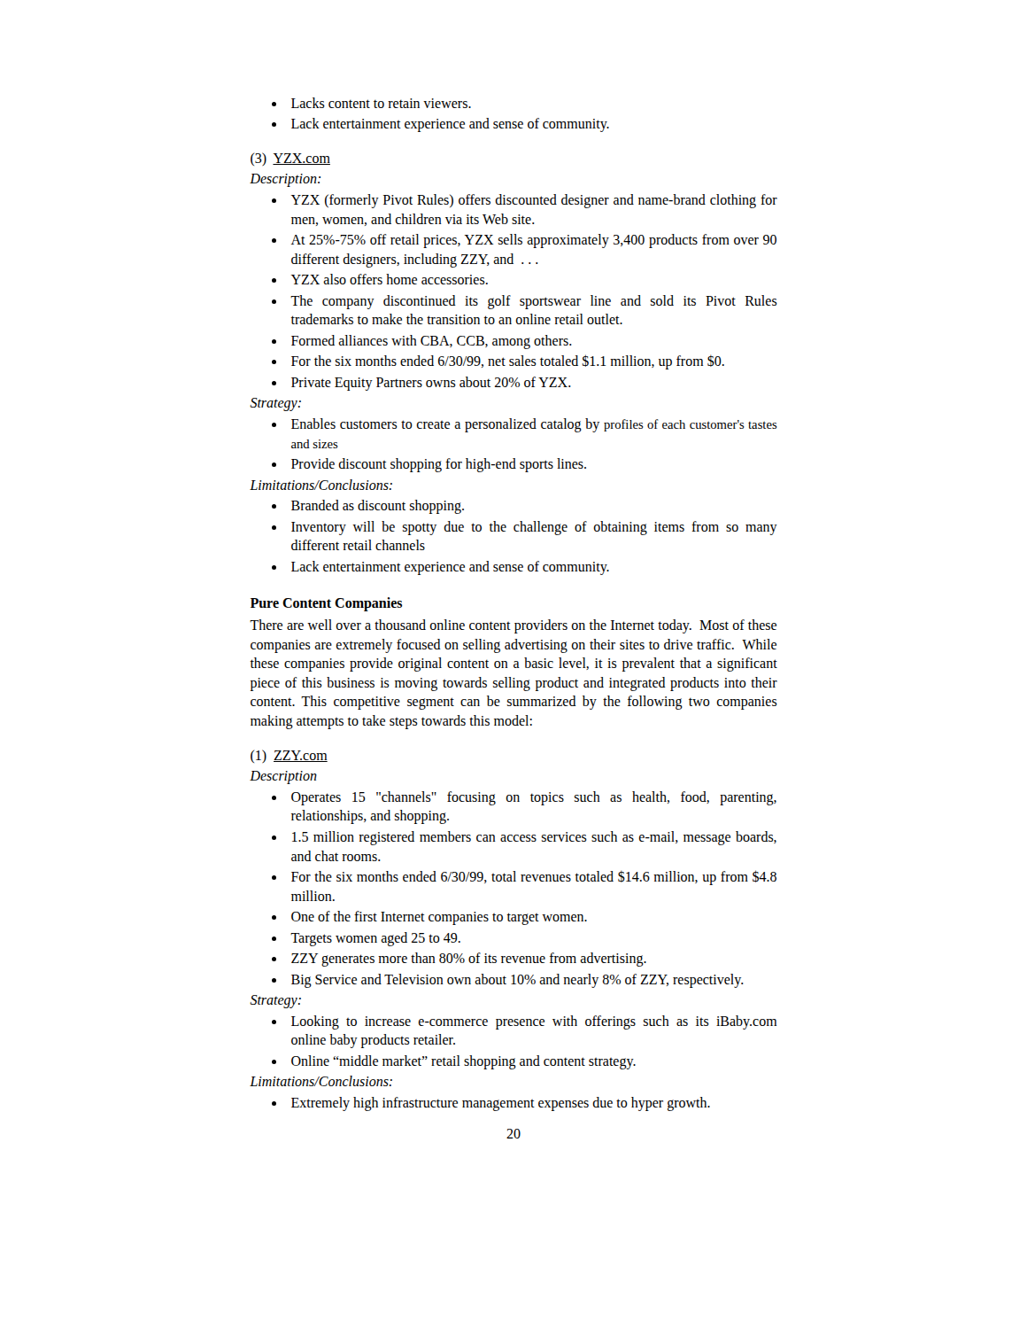Lacks content to retain viewers.
Lack entertainment experience and sense of community.
(3) YZX.com
Description:
YZX (formerly Pivot Rules) offers discounted designer and name-brand clothing for men, women, and children via its Web site.
At 25%-75% off retail prices, YZX sells approximately 3,400 products from over 90 different designers, including ZZY, and . . .
YZX also offers home accessories.
The company discontinued its golf sportswear line and sold its Pivot Rules trademarks to make the transition to an online retail outlet.
Formed alliances with CBA, CCB, among others.
For the six months ended 6/30/99, net sales totaled $1.1 million, up from $0.
Private Equity Partners owns about 20% of YZX.
Strategy:
Enables customers to create a personalized catalog by profiles of each customer's tastes and sizes
Provide discount shopping for high-end sports lines.
Limitations/Conclusions:
Branded as discount shopping.
Inventory will be spotty due to the challenge of obtaining items from so many different retail channels
Lack entertainment experience and sense of community.
Pure Content Companies
There are well over a thousand online content providers on the Internet today. Most of these companies are extremely focused on selling advertising on their sites to drive traffic. While these companies provide original content on a basic level, it is prevalent that a significant piece of this business is moving towards selling product and integrated products into their content. This competitive segment can be summarized by the following two companies making attempts to take steps towards this model:
(1) ZZY.com
Description
Operates 15 "channels" focusing on topics such as health, food, parenting, relationships, and shopping.
1.5 million registered members can access services such as e-mail, message boards, and chat rooms.
For the six months ended 6/30/99, total revenues totaled $14.6 million, up from $4.8 million.
One of the first Internet companies to target women.
Targets women aged 25 to 49.
ZZY generates more than 80% of its revenue from advertising.
Big Service and Television own about 10% and nearly 8% of ZZY, respectively.
Strategy:
Looking to increase e-commerce presence with offerings such as its iBaby.com online baby products retailer.
Online “middle market” retail shopping and content strategy.
Limitations/Conclusions:
Extremely high infrastructure management expenses due to hyper growth.
20